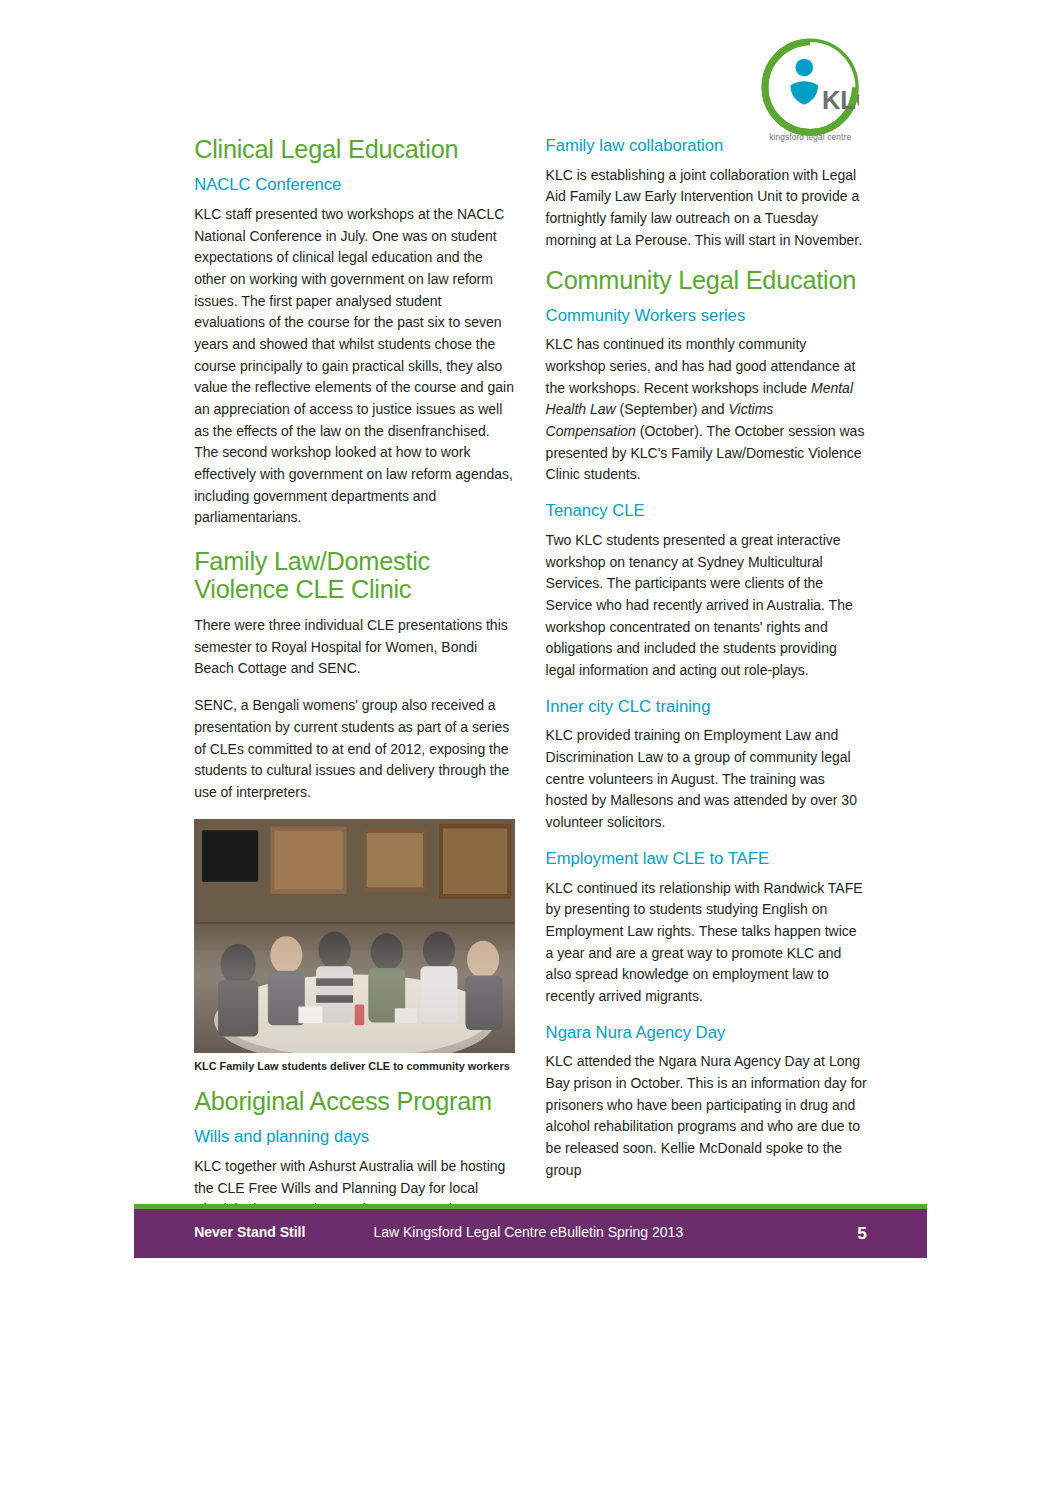KLC
kingsford legal centre
Clinical Legal Education
NACLC Conference
KLC staff presented two workshops at the NACLC National Conference in July. One was on student expectations of clinical legal education and the other on working with government on law reform issues. The first paper analysed student evaluations of the course for the past six to seven years and showed that whilst students chose the course principally to gain practical skills, they also value the reflective elements of the course and gain an appreciation of access to justice issues as well as the effects of the law on the disenfranchised. The second workshop looked at how to work effectively with government on law reform agendas, including government departments and parliamentarians.
Family Law/Domestic Violence CLE Clinic
There were three individual CLE presentations this semester to Royal Hospital for Women, Bondi Beach Cottage and SENC.
SENC, a Bengali womens' group also received a presentation by current students as part of a series of CLEs committed to at end of 2012, exposing the students to cultural issues and delivery through the use of interpreters.
KLC Family Law students deliver CLE to community workers
Aboriginal Access Program
Wills and planning days
KLC together with Ashurst Australia will be hosting the CLE Free Wills and Planning Day for local Aboriginal community members on Tuesday 19 November at Yarra Bay House in La Perouse.
Family law collaboration
KLC is establishing a joint collaboration with Legal Aid Family Law Early Intervention Unit to provide a fortnightly family law outreach on a Tuesday morning at La Perouse. This will start in November.
Community Legal Education
Community Workers series
KLC has continued its monthly community workshop series, and has had good attendance at the workshops. Recent workshops include Mental Health Law (September) and Victims Compensation (October). The October session was presented by KLC's Family Law/Domestic Violence Clinic students.
Tenancy CLE
Two KLC students presented a great interactive workshop on tenancy at Sydney Multicultural Services. The participants were clients of the Service who had recently arrived in Australia. The workshop concentrated on tenants' rights and obligations and included the students providing legal information and acting out role-plays.
Inner city CLC training
KLC provided training on Employment Law and Discrimination Law to a group of community legal centre volunteers in August. The training was hosted by Mallesons and was attended by over 30 volunteer solicitors.
Employment law CLE to TAFE
KLC continued its relationship with Randwick TAFE by presenting to students studying English on Employment Law rights. These talks happen twice a year and are a great way to promote KLC and also spread knowledge on employment law to recently arrived migrants.
Ngara Nura Agency Day
KLC attended the Ngara Nura Agency Day at Long Bay prison in October. This is an information day for prisoners who have been participating in drug and alcohol rehabilitation programs and who are due to be released soon. Kellie McDonald spoke to the group
Never Stand Still
Law Kingsford Legal Centre eBulletin Spring 2013
5